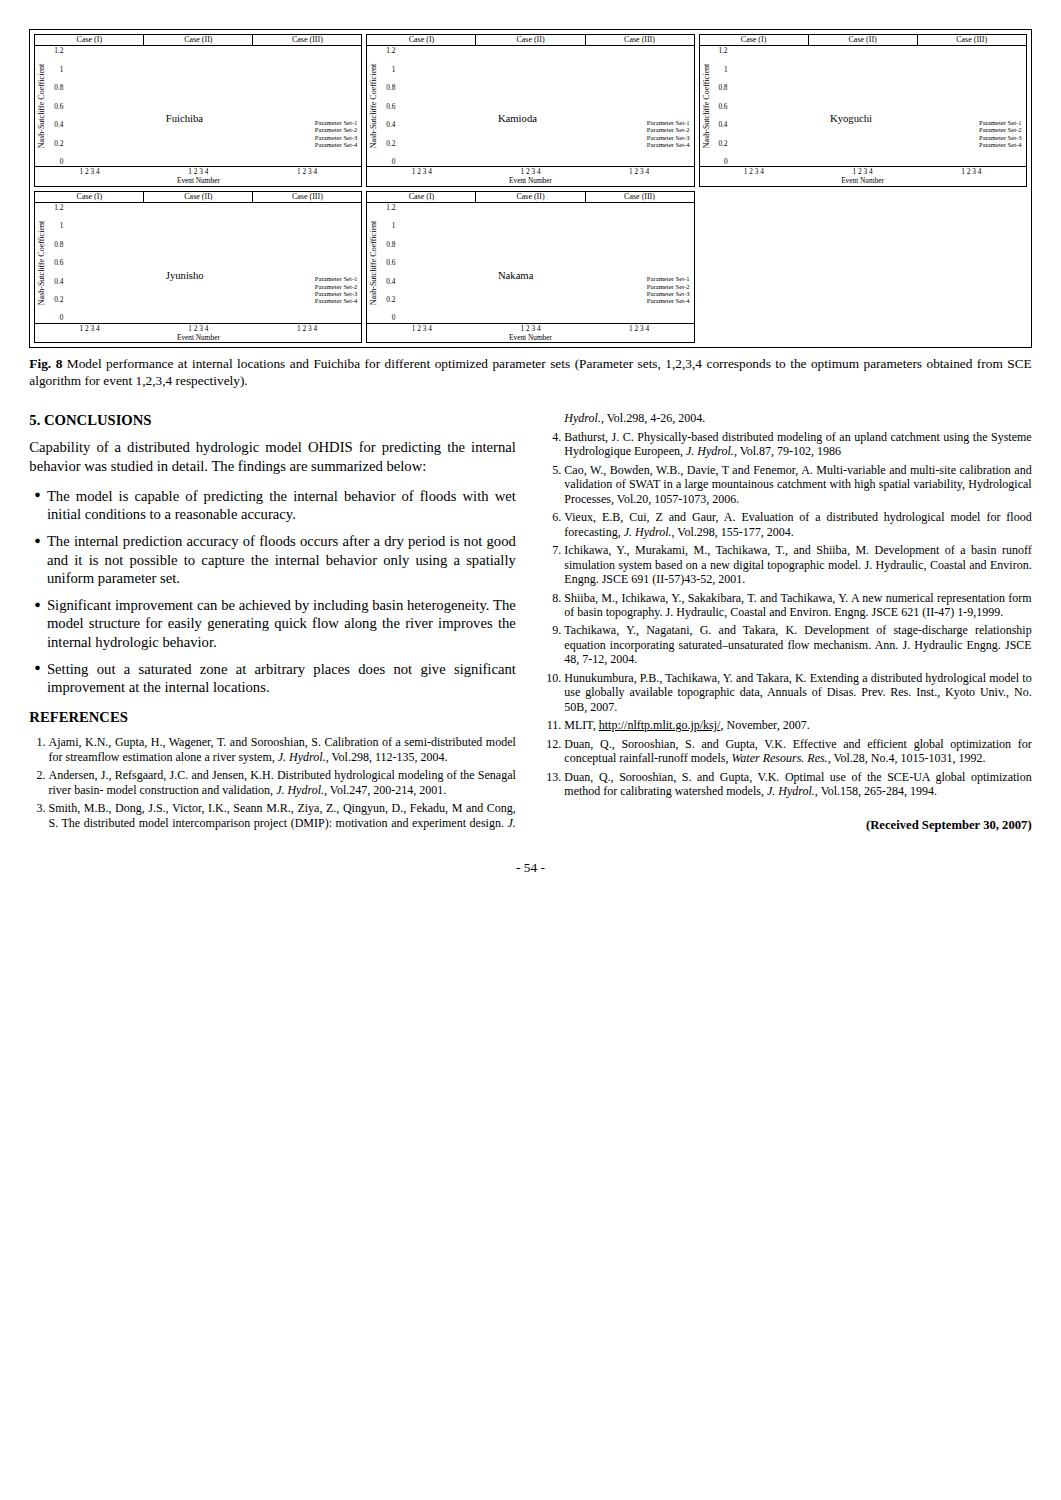Case (I) Case (II) Case (III)
Nash-Sutcliffe Coefficient
1.210.80.60.40.20
Fuichiba
Parameter Set-1
Parameter Set-2
Parameter Set-3
Parameter Set-4
1 2 3 41 2 3 41 2 3 4
Event Number
Case (I) Case (II) Case (III)
Nash-Sutcliffe Coefficient
1.210.80.60.40.20
Kamioda
Parameter Set-1
Parameter Set-2
Parameter Set-3
Parameter Set-4
1 2 3 41 2 3 41 2 3 4
Event Number
Case (I) Case (II) Case (III)
Nash-Sutcliffe Coefficient
1.210.80.60.40.20
Kyoguchi
Parameter Set-1
Parameter Set-2
Parameter Set-3
Parameter Set-4
1 2 3 41 2 3 41 2 3 4
Event Number
Case (I) Case (II) Case (III)
Nash-Sutcliffe Coefficient
1.210.80.60.40.20
Jyunisho
Parameter Set-1
Parameter Set-2
Parameter Set-3
Parameter Set-4
1 2 3 41 2 3 41 2 3 4
Event Number
Case (I) Case (II) Case (III)
Nash-Sutcliffe Coefficient
1.210.80.60.40.20
Nakama
Parameter Set-1
Parameter Set-2
Parameter Set-3
Parameter Set-4
1 2 3 41 2 3 41 2 3 4
Event Number
Fig. 8 Model performance at internal locations and Fuichiba for different optimized parameter sets (Parameter sets, 1,2,3,4 corresponds to the optimum parameters obtained from SCE algorithm for event 1,2,3,4 respectively).
5. CONCLUSIONS
Capability of a distributed hydrologic model OHDIS for predicting the internal behavior was studied in detail. The findings are summarized below:
The model is capable of predicting the internal behavior of floods with wet initial conditions to a reasonable accuracy.
The internal prediction accuracy of floods occurs after a dry period is not good and it is not possible to capture the internal behavior only using a spatially uniform parameter set.
Significant improvement can be achieved by including basin heterogeneity. The model structure for easily generating quick flow along the river improves the internal hydrologic behavior.
Setting out a saturated zone at arbitrary places does not give significant improvement at the internal locations.
REFERENCES
Ajami, K.N., Gupta, H., Wagener, T. and Sorooshian, S. Calibration of a semi-distributed model for streamflow estimation alone a river system, J. Hydrol., Vol.298, 112-135, 2004.
Andersen, J., Refsgaard, J.C. and Jensen, K.H. Distributed hydrological modeling of the Senagal river basin- model construction and validation, J. Hydrol., Vol.247, 200-214, 2001.
Smith, M.B., Dong, J.S., Victor, I.K., Seann M.R., Ziya, Z., Qingyun, D., Fekadu, M and Cong, S. The distributed model intercomparison project (DMIP): motivation and experiment design. J. Hydrol., Vol.298, 4-26, 2004.
Bathurst, J. C. Physically-based distributed modeling of an upland catchment using the Systeme Hydrologique Europeen, J. Hydrol., Vol.87, 79-102, 1986
Cao, W., Bowden, W.B., Davie, T and Fenemor, A. Multi-variable and multi-site calibration and validation of SWAT in a large mountainous catchment with high spatial variability, Hydrological Processes, Vol.20, 1057-1073, 2006.
Vieux, E.B, Cui, Z and Gaur, A. Evaluation of a distributed hydrological model for flood forecasting, J. Hydrol., Vol.298, 155-177, 2004.
Ichikawa, Y., Murakami, M., Tachikawa, T., and Shiiba, M. Development of a basin runoff simulation system based on a new digital topographic model. J. Hydraulic, Coastal and Environ. Engng. JSCE 691 (II-57)43-52, 2001.
Shiiba, M., Ichikawa, Y., Sakakibara, T. and Tachikawa, Y. A new numerical representation form of basin topography. J. Hydraulic, Coastal and Environ. Engng. JSCE 621 (II-47) 1-9,1999.
Tachikawa, Y., Nagatani, G. and Takara, K. Development of stage-discharge relationship equation incorporating saturated–unsaturated flow mechanism. Ann. J. Hydraulic Engng. JSCE 48, 7-12, 2004.
Hunukumbura, P.B., Tachikawa, Y. and Takara, K. Extending a distributed hydrological model to use globally available topographic data, Annuals of Disas. Prev. Res. Inst., Kyoto Univ., No. 50B, 2007.
MLIT, http://nlftp.mlit.go.jp/ksj/, November, 2007.
Duan, Q., Sorooshian, S. and Gupta, V.K. Effective and efficient global optimization for conceptual rainfall-runoff models, Water Resours. Res., Vol.28, No.4, 1015-1031, 1992.
Duan, Q., Sorooshian, S. and Gupta, V.K. Optimal use of the SCE-UA global optimization method for calibrating watershed models, J. Hydrol., Vol.158, 265-284, 1994.
(Received September 30, 2007)
- 54 -